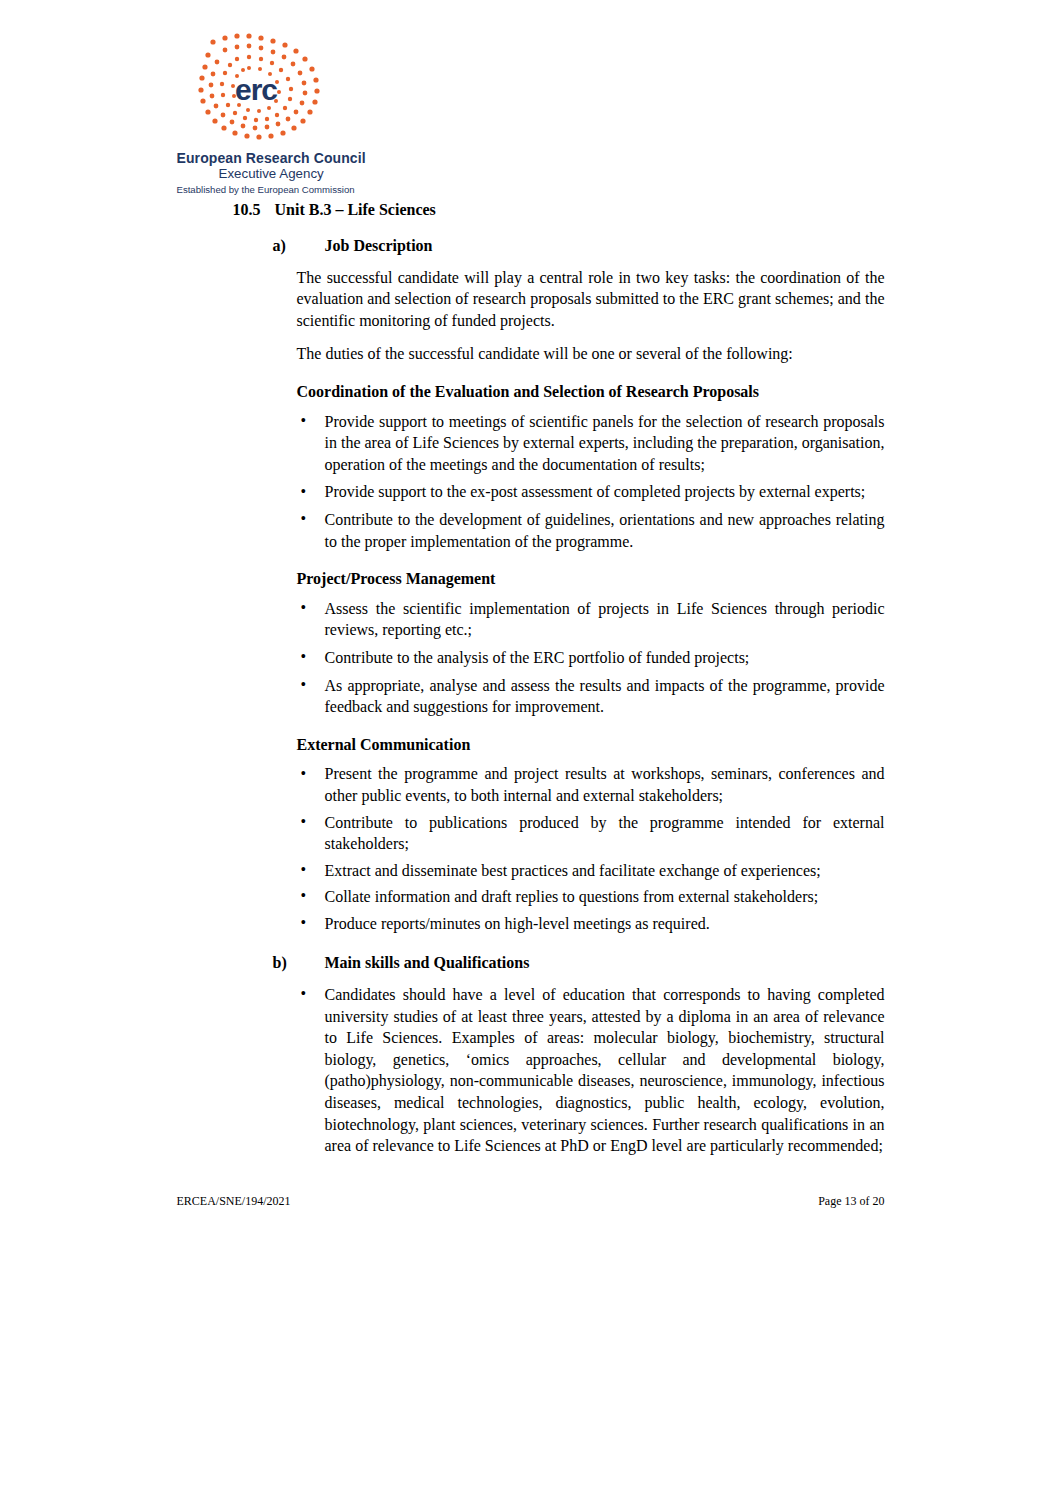erc
European Research Council
Executive Agency
Established by the European Commission
10.5 Unit B.3 – Life Sciences
a) Job Description
The successful candidate will play a central role in two key tasks: the coordination of the evaluation and selection of research proposals submitted to the ERC grant schemes; and the scientific monitoring of funded projects.
The duties of the successful candidate will be one or several of the following:
Coordination of the Evaluation and Selection of Research Proposals
Provide support to meetings of scientific panels for the selection of research proposals in the area of Life Sciences by external experts, including the preparation, organisation, operation of the meetings and the documentation of results;
Provide support to the ex-post assessment of completed projects by external experts;
Contribute to the development of guidelines, orientations and new approaches relating to the proper implementation of the programme.
Project/Process Management
Assess the scientific implementation of projects in Life Sciences through periodic reviews, reporting etc.;
Contribute to the analysis of the ERC portfolio of funded projects;
As appropriate, analyse and assess the results and impacts of the programme, provide feedback and suggestions for improvement.
External Communication
Present the programme and project results at workshops, seminars, conferences and other public events, to both internal and external stakeholders;
Contribute to publications produced by the programme intended for external stakeholders;
Extract and disseminate best practices and facilitate exchange of experiences;
Collate information and draft replies to questions from external stakeholders;
Produce reports/minutes on high-level meetings as required.
b) Main skills and Qualifications
Candidates should have a level of education that corresponds to having completed university studies of at least three years, attested by a diploma in an area of relevance to Life Sciences. Examples of areas: molecular biology, biochemistry, structural biology, genetics, ‘omics approaches, cellular and developmental biology, (patho)physiology, non-communicable diseases, neuroscience, immunology, infectious diseases, medical technologies, diagnostics, public health, ecology, evolution, biotechnology, plant sciences, veterinary sciences. Further research qualifications in an area of relevance to Life Sciences at PhD or EngD level are particularly recommended;
ERCEA/SNE/194/2021 Page 13 of 20